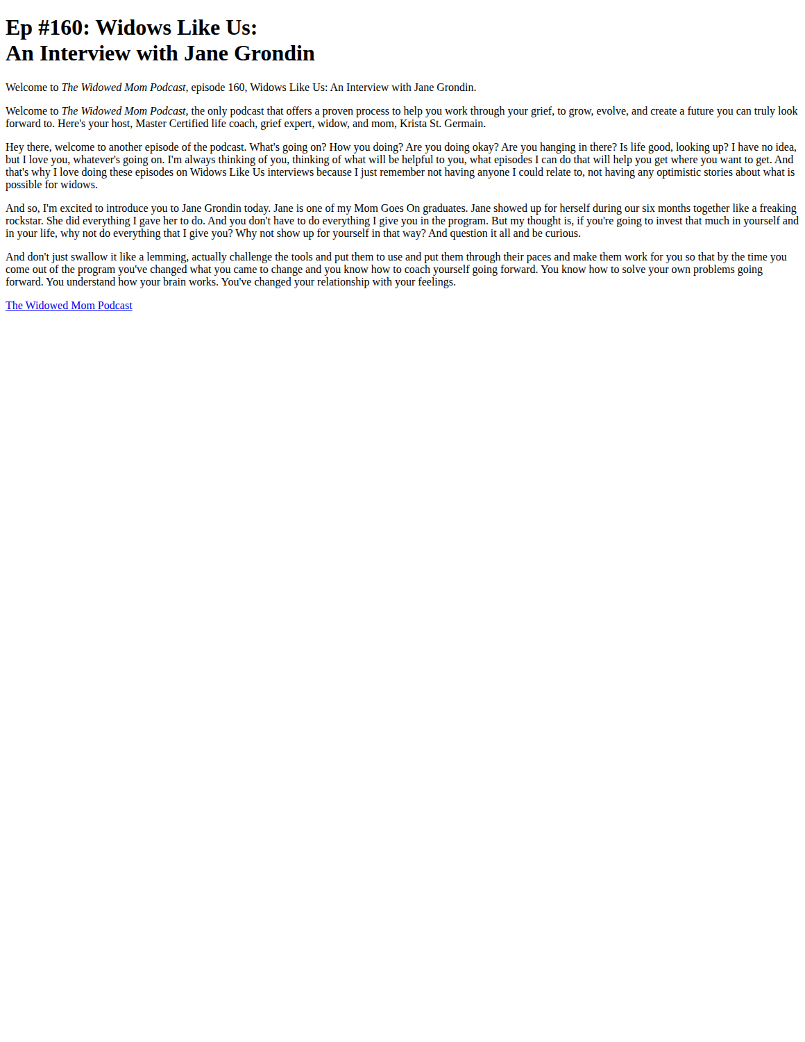Ep #160: Widows Like Us:
An Interview with Jane Grondin
Welcome to The Widowed Mom Podcast, episode 160, Widows Like Us: An Interview with Jane Grondin.
Welcome to The Widowed Mom Podcast, the only podcast that offers a proven process to help you work through your grief, to grow, evolve, and create a future you can truly look forward to. Here's your host, Master Certified life coach, grief expert, widow, and mom, Krista St. Germain.
Hey there, welcome to another episode of the podcast. What's going on? How you doing? Are you doing okay? Are you hanging in there? Is life good, looking up? I have no idea, but I love you, whatever's going on. I'm always thinking of you, thinking of what will be helpful to you, what episodes I can do that will help you get where you want to get. And that's why I love doing these episodes on Widows Like Us interviews because I just remember not having anyone I could relate to, not having any optimistic stories about what is possible for widows.
And so, I'm excited to introduce you to Jane Grondin today. Jane is one of my Mom Goes On graduates. Jane showed up for herself during our six months together like a freaking rockstar. She did everything I gave her to do. And you don't have to do everything I give you in the program. But my thought is, if you're going to invest that much in yourself and in your life, why not do everything that I give you? Why not show up for yourself in that way? And question it all and be curious.
And don't just swallow it like a lemming, actually challenge the tools and put them to use and put them through their paces and make them work for you so that by the time you come out of the program you've changed what you came to change and you know how to coach yourself going forward. You know how to solve your own problems going forward. You understand how your brain works. You've changed your relationship with your feelings.
The Widowed Mom Podcast